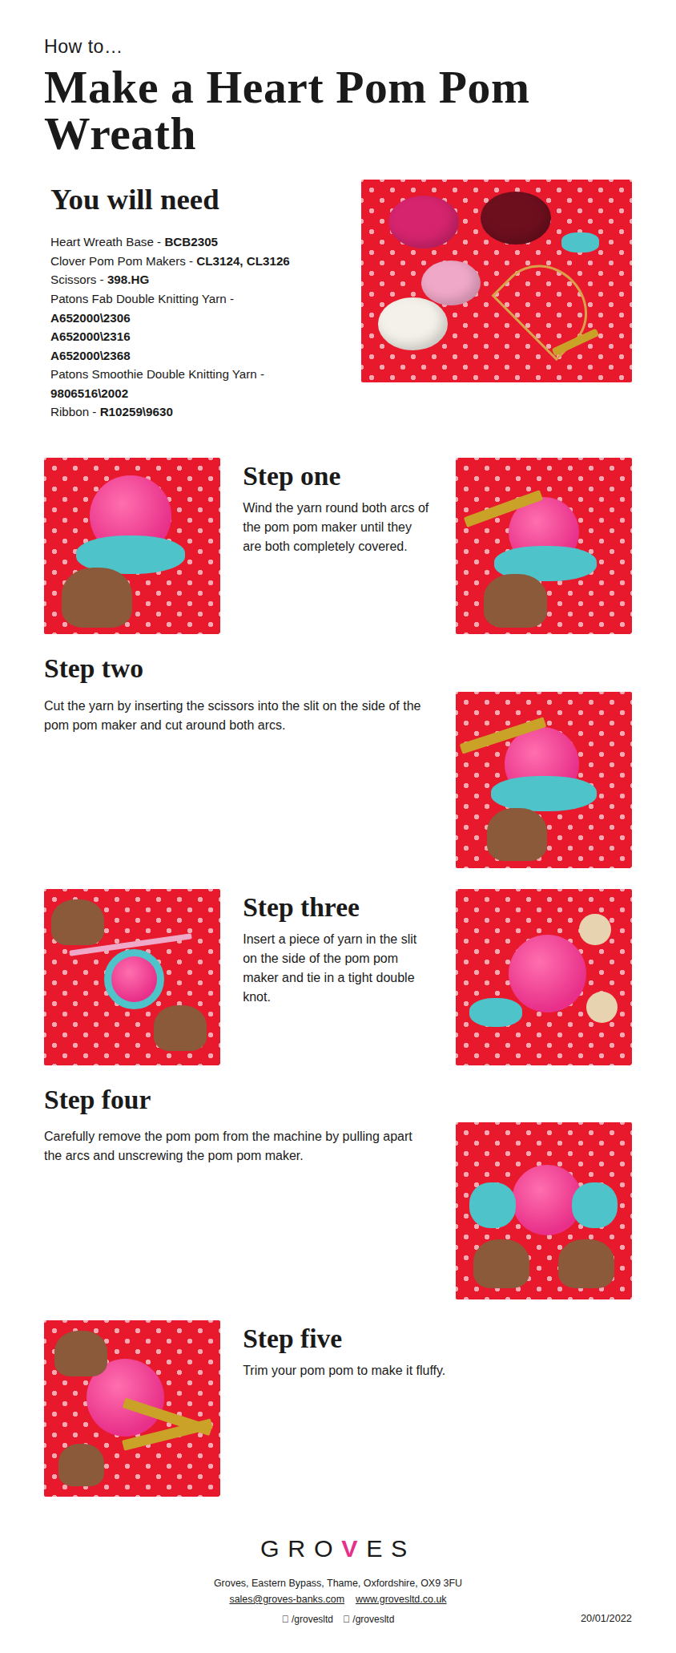How to…
Make a Heart Pom Pom Wreath
You will need
Heart Wreath Base - BCB2305
Clover Pom Pom Makers - CL3124, CL3126
Scissors - 398.HG
Patons Fab Double Knitting Yarn -
A652000\2306
A652000\2316
A652000\2368
Patons Smoothie Double Knitting Yarn -
9806516\2002
Ribbon - R10259\9630
Step one
Wind the yarn round both arcs of the pom pom maker until they are both completely covered.
Step two
Cut the yarn by inserting the scissors into the slit on the side of the pom pom maker and cut around both arcs.
Step three
Insert a piece of yarn in the slit on the side of the pom pom maker and tie in a tight double knot.
Step four
Carefully remove the pom pom from the machine by pulling apart the arcs and unscrewing the pom pom maker.
Step five
Trim your pom pom to make it fluffy.
GROVES
Groves, Eastern Bypass, Thame, Oxfordshire, OX9 3FU
sales@groves-banks.com www.grovesltd.co.uk
 /grovesltd /grovesltd
20/01/2022